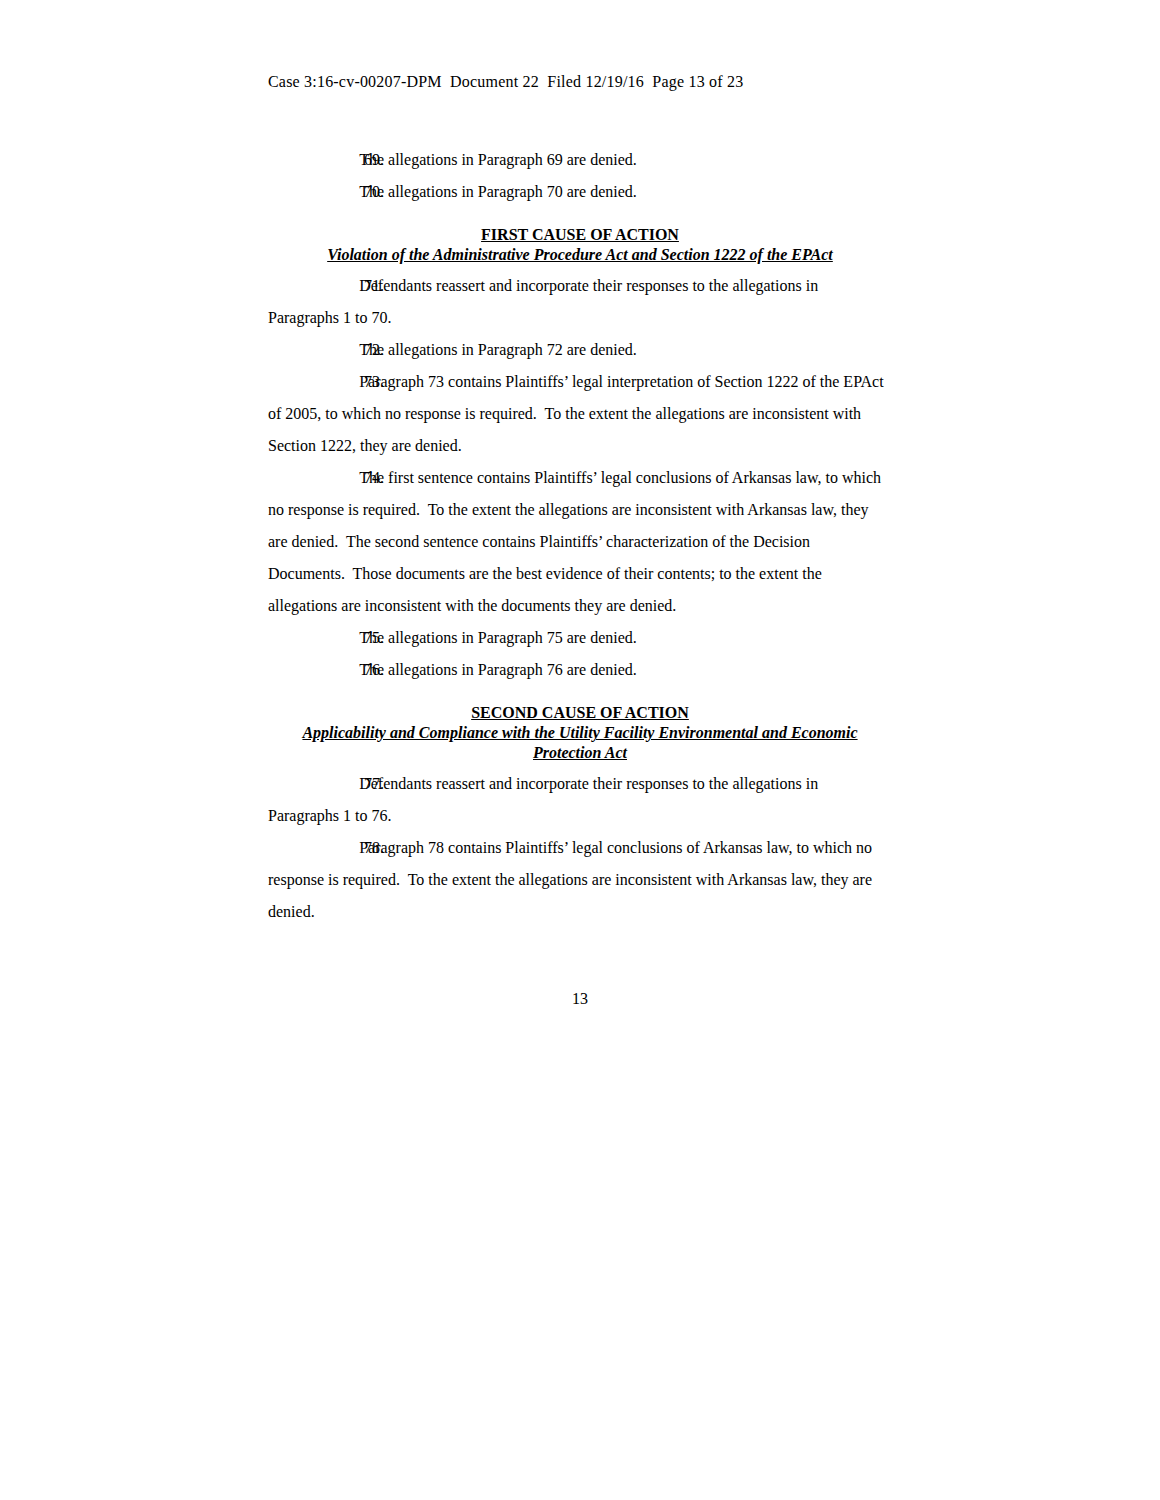Case 3:16-cv-00207-DPM Document 22 Filed 12/19/16 Page 13 of 23
69. The allegations in Paragraph 69 are denied.
70. The allegations in Paragraph 70 are denied.
FIRST CAUSE OF ACTION Violation of the Administrative Procedure Act and Section 1222 of the EPAct
71. Defendants reassert and incorporate their responses to the allegations in
Paragraphs 1 to 70.
72. The allegations in Paragraph 72 are denied.
73. Paragraph 73 contains Plaintiffs’ legal interpretation of Section 1222 of the EPAct
of 2005, to which no response is required. To the extent the allegations are inconsistent with
Section 1222, they are denied.
74. The first sentence contains Plaintiffs’ legal conclusions of Arkansas law, to which
no response is required. To the extent the allegations are inconsistent with Arkansas law, they
are denied. The second sentence contains Plaintiffs’ characterization of the Decision
Documents. Those documents are the best evidence of their contents; to the extent the
allegations are inconsistent with the documents they are denied.
75. The allegations in Paragraph 75 are denied.
76. The allegations in Paragraph 76 are denied.
SECOND CAUSE OF ACTION Applicability and Compliance with the Utility Facility Environmental and Economic Protection Act
77. Defendants reassert and incorporate their responses to the allegations in
Paragraphs 1 to 76.
78. Paragraph 78 contains Plaintiffs’ legal conclusions of Arkansas law, to which no
response is required. To the extent the allegations are inconsistent with Arkansas law, they are
denied.
13